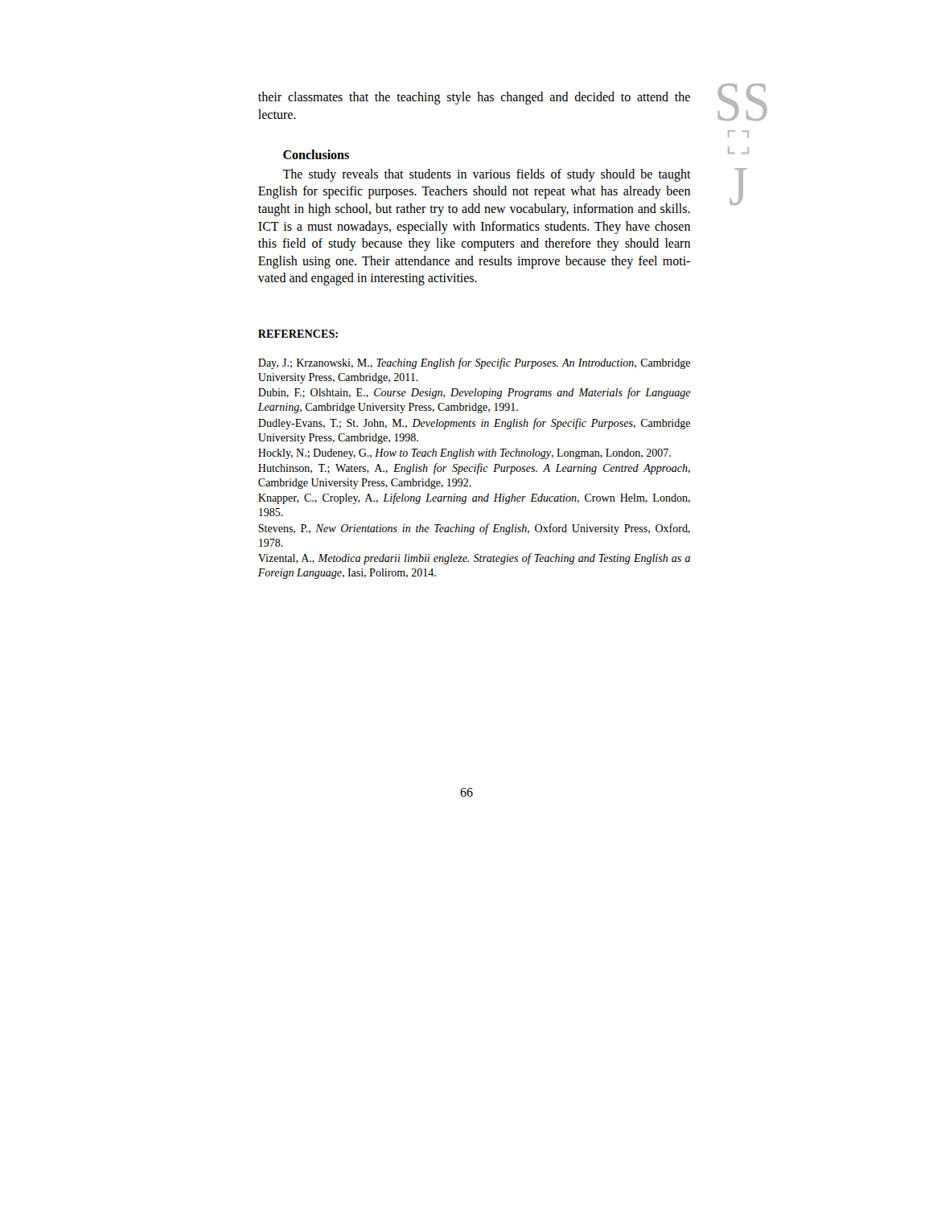SS ⛶ J
their classmates that the teaching style has changed and decided to attend the lecture.
Conclusions
The study reveals that students in various fields of study should be taught English for specific purposes. Teachers should not repeat what has already been taught in high school, but rather try to add new vocabulary, information and skills. ICT is a must nowadays, especially with Informatics students. They have chosen this field of study because they like computers and therefore they should learn English using one. Their attendance and results improve because they feel motivated and engaged in interesting activities.
REFERENCES:
Day, J.; Krzanowski, M., Teaching English for Specific Purposes. An Introduction, Cambridge University Press, Cambridge, 2011.
Dubin, F.; Olshtain, E., Course Design, Developing Programs and Materials for Language Learning, Cambridge University Press, Cambridge, 1991.
Dudley-Evans, T.; St. John, M., Developments in English for Specific Purposes, Cambridge University Press, Cambridge, 1998.
Hockly, N.; Dudeney, G., How to Teach English with Technology, Longman, London, 2007.
Hutchinson, T.; Waters, A., English for Specific Purposes. A Learning Centred Approach, Cambridge University Press, Cambridge, 1992.
Knapper, C., Cropley, A., Lifelong Learning and Higher Education, Crown Helm, London, 1985.
Stevens, P., New Orientations in the Teaching of English, Oxford University Press, Oxford, 1978.
Vizental, A., Metodica predarii limbii engleze. Strategies of Teaching and Testing English as a Foreign Language, Iasi, Polirom, 2014.
66